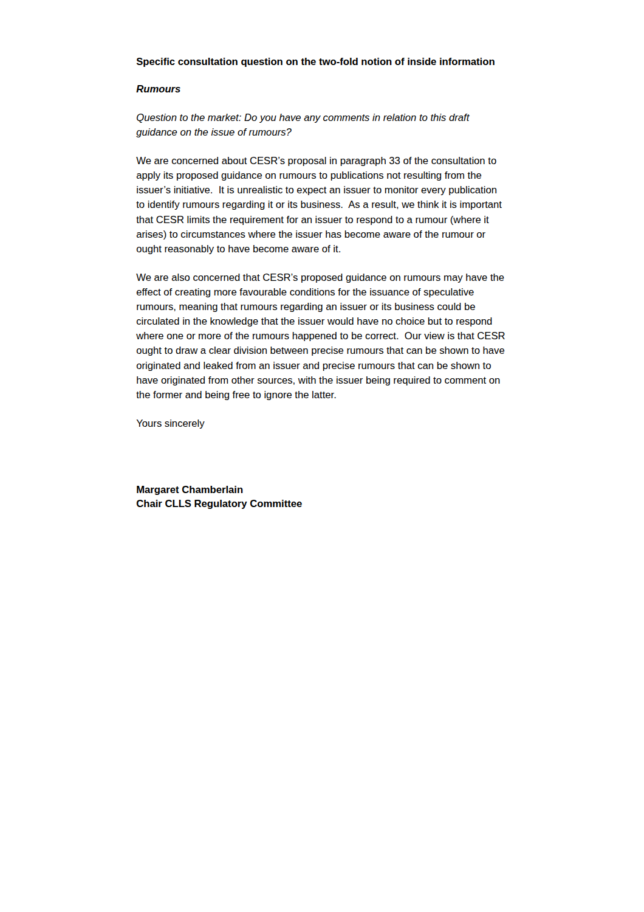Specific consultation question on the two-fold notion of inside information
Rumours
Question to the market: Do you have any comments in relation to this draft guidance on the issue of rumours?
We are concerned about CESR’s proposal in paragraph 33 of the consultation to apply its proposed guidance on rumours to publications not resulting from the issuer’s initiative. It is unrealistic to expect an issuer to monitor every publication to identify rumours regarding it or its business. As a result, we think it is important that CESR limits the requirement for an issuer to respond to a rumour (where it arises) to circumstances where the issuer has become aware of the rumour or ought reasonably to have become aware of it.
We are also concerned that CESR’s proposed guidance on rumours may have the effect of creating more favourable conditions for the issuance of speculative rumours, meaning that rumours regarding an issuer or its business could be circulated in the knowledge that the issuer would have no choice but to respond where one or more of the rumours happened to be correct. Our view is that CESR ought to draw a clear division between precise rumours that can be shown to have originated and leaked from an issuer and precise rumours that can be shown to have originated from other sources, with the issuer being required to comment on the former and being free to ignore the latter.
Yours sincerely
Margaret Chamberlain
Chair CLLS Regulatory Committee